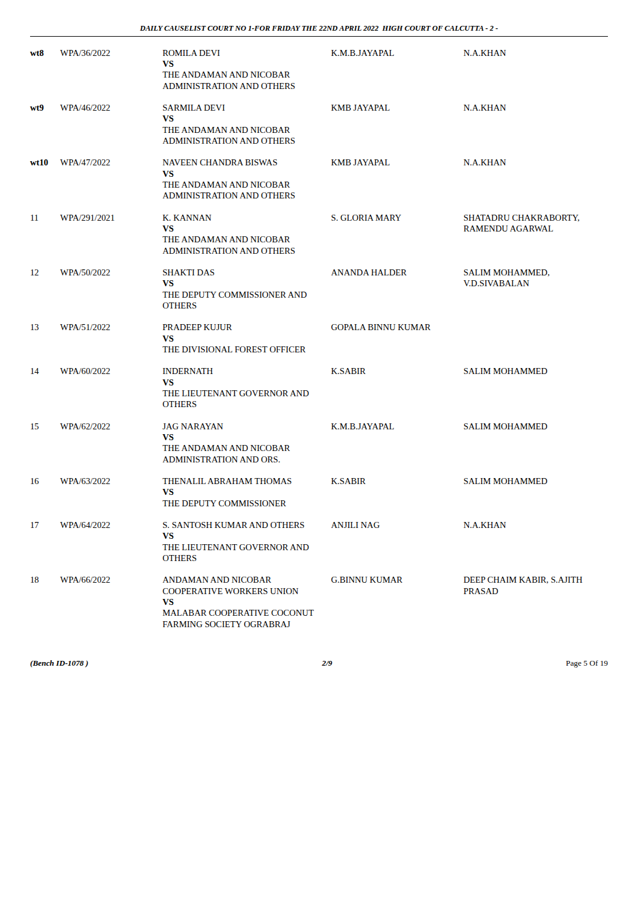DAILY CAUSELIST COURT NO 1-FOR FRIDAY THE 22ND APRIL 2022 HIGH COURT OF CALCUTTA - 2 -
| wt8 | WPA/36/2022 | ROMILA DEVI VS THE ANDAMAN AND NICOBAR ADMINISTRATION AND OTHERS | K.M.B.JAYAPAL | N.A.KHAN |
| wt9 | WPA/46/2022 | SARMILA DEVI VS THE ANDAMAN AND NICOBAR ADMINISTRATION AND OTHERS | KMB JAYAPAL | N.A.KHAN |
| wt10 | WPA/47/2022 | NAVEEN CHANDRA BISWAS VS THE ANDAMAN AND NICOBAR ADMINISTRATION AND OTHERS | KMB JAYAPAL | N.A.KHAN |
| 11 | WPA/291/2021 | K. KANNAN VS THE ANDAMAN AND NICOBAR ADMINISTRATION AND OTHERS | S. GLORIA MARY | SHATADRU CHAKRABORTY, RAMENDU AGARWAL |
| 12 | WPA/50/2022 | SHAKTI DAS VS THE DEPUTY COMMISSIONER AND OTHERS | ANANDA HALDER | SALIM MOHAMMED, V.D.SIVABALAN |
| 13 | WPA/51/2022 | PRADEEP KUJUR VS THE DIVISIONAL FOREST OFFICER | GOPALA BINNU KUMAR | |
| 14 | WPA/60/2022 | INDERNATH VS THE LIEUTENANT GOVERNOR AND OTHERS | K.SABIR | SALIM MOHAMMED |
| 15 | WPA/62/2022 | JAG NARAYAN VS THE ANDAMAN AND NICOBAR ADMINISTRATION AND ORS. | K.M.B.JAYAPAL | SALIM MOHAMMED |
| 16 | WPA/63/2022 | THENALIL ABRAHAM THOMAS VS THE DEPUTY COMMISSIONER | K.SABIR | SALIM MOHAMMED |
| 17 | WPA/64/2022 | S. SANTOSH KUMAR AND OTHERS VS THE LIEUTENANT GOVERNOR AND OTHERS | ANJILI NAG | N.A.KHAN |
| 18 | WPA/66/2022 | ANDAMAN AND NICOBAR COOPERATIVE WORKERS UNION VS MALABAR COOPERATIVE COCONUT FARMING SOCIETY OGRABRAJ | G.BINNU KUMAR | DEEP CHAIM KABIR, S.AJITH PRASAD |
(Bench ID-1078 )
2/9
Page 5 Of 19